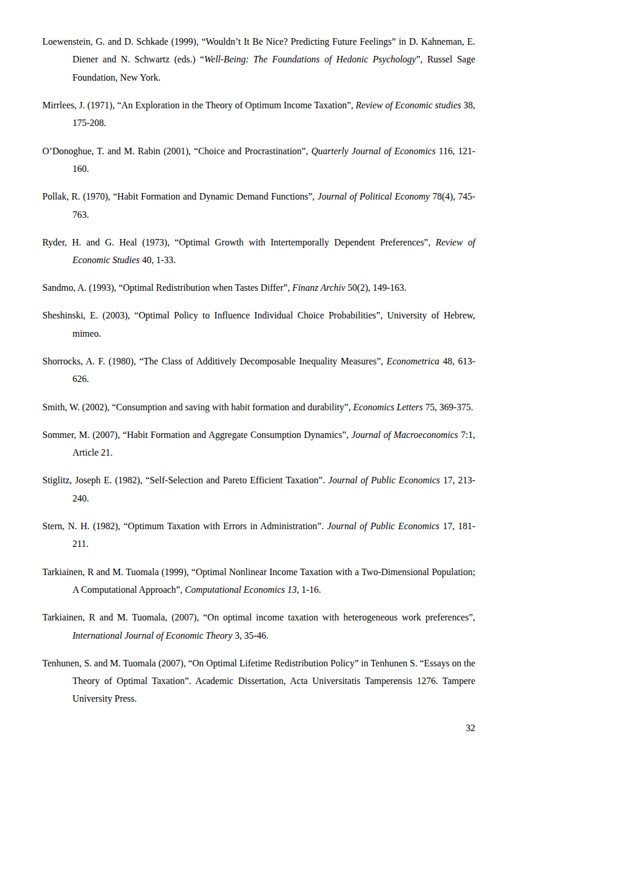Loewenstein, G. and D. Schkade (1999), “Wouldn’t It Be Nice? Predicting Future Feelings” in D. Kahneman, E. Diener and N. Schwartz (eds.) “Well-Being: The Foundations of Hedonic Psychology”, Russel Sage Foundation, New York.
Mirrlees, J. (1971), “An Exploration in the Theory of Optimum Income Taxation”, Review of Economic studies 38, 175-208.
O’Donoghue, T. and M. Rabin (2001), “Choice and Procrastination”, Quarterly Journal of Economics 116, 121-160.
Pollak, R. (1970), “Habit Formation and Dynamic Demand Functions”, Journal of Political Economy 78(4), 745-763.
Ryder, H. and G. Heal (1973), “Optimal Growth with Intertemporally Dependent Preferences”, Review of Economic Studies 40, 1-33.
Sandmo, A. (1993), “Optimal Redistribution when Tastes Differ”, Finanz Archiv 50(2), 149-163.
Sheshinski, E. (2003), “Optimal Policy to Influence Individual Choice Probabilities”, University of Hebrew, mimeo.
Shorrocks, A. F. (1980), “The Class of Additively Decomposable Inequality Measures”, Econometrica 48, 613-626.
Smith, W. (2002), “Consumption and saving with habit formation and durability”, Economics Letters 75, 369-375.
Sommer, M. (2007), “Habit Formation and Aggregate Consumption Dynamics”, Journal of Macroeconomics 7:1, Article 21.
Stiglitz, Joseph E. (1982), “Self-Selection and Pareto Efficient Taxation”. Journal of Public Economics 17, 213-240.
Stern, N. H. (1982), “Optimum Taxation with Errors in Administration”. Journal of Public Economics 17, 181-211.
Tarkiainen, R and M. Tuomala (1999), “Optimal Nonlinear Income Taxation with a Two-Dimensional Population; A Computational Approach”, Computational Economics 13, 1-16.
Tarkiainen, R and M. Tuomala, (2007), “On optimal income taxation with heterogeneous work preferences”, International Journal of Economic Theory 3, 35-46.
Tenhunen, S. and M. Tuomala (2007), “On Optimal Lifetime Redistribution Policy” in Tenhunen S. “Essays on the Theory of Optimal Taxation”. Academic Dissertation, Acta Universitatis Tamperensis 1276. Tampere University Press.
32